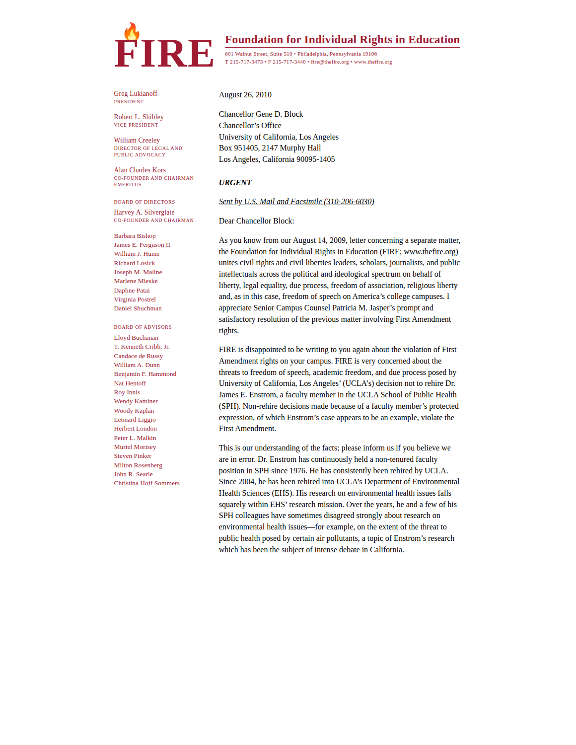🔥FIRE
Foundation for Individual Rights in Education
601 Walnut Street, Suite 510 • Philadelphia, Pennsylvania 19106
T 215-717-3473 • F 215-717-3440 • fire@thefire.org • www.thefire.org
Greg Lukianoff
President
Robert L. Shibley
Vice President
William Creeley
Director of Legal and Public Advocacy
Alan Charles Kors
Co-founder and Chairman Emeritus
Board of Directors
Harvey A. Silverglate
Co-founder and Chairman
Barbara Bishop
James E. Ferguson II
William J. Hume
Richard Losick
Joseph M. Maline
Marlene Mieske
Daphne Patai
Virginia Postrel
Daniel Shuchman
Board of Advisors
Lloyd Buchanan
T. Kenneth Cribb, Jr.
Candace de Russy
William A. Dunn
Benjamin F. Hammond
Nat Hentoff
Roy Innis
Wendy Kaminer
Woody Kaplan
Leonard Liggio
Herbert London
Peter L. Malkin
Muriel Morisey
Steven Pinker
Milton Rosenberg
John R. Searle
Christina Hoff Sommers
August 26, 2010
Chancellor Gene D. Block
Chancellor’s Office
University of California, Los Angeles
Box 951405, 2147 Murphy Hall
Los Angeles, California 90095-1405
URGENT
Sent by U.S. Mail and Facsimile (310-206-6030)
Dear Chancellor Block:
As you know from our August 14, 2009, letter concerning a separate matter, the Foundation for Individual Rights in Education (FIRE; www.thefire.org) unites civil rights and civil liberties leaders, scholars, journalists, and public intellectuals across the political and ideological spectrum on behalf of liberty, legal equality, due process, freedom of association, religious liberty and, as in this case, freedom of speech on America’s college campuses. I appreciate Senior Campus Counsel Patricia M. Jasper’s prompt and satisfactory resolution of the previous matter involving First Amendment rights.
FIRE is disappointed to be writing to you again about the violation of First Amendment rights on your campus. FIRE is very concerned about the threats to freedom of speech, academic freedom, and due process posed by University of California, Los Angeles’ (UCLA’s) decision not to rehire Dr. James E. Enstrom, a faculty member in the UCLA School of Public Health (SPH). Non-rehire decisions made because of a faculty member’s protected expression, of which Enstrom’s case appears to be an example, violate the First Amendment.
This is our understanding of the facts; please inform us if you believe we are in error. Dr. Enstrom has continuously held a non-tenured faculty position in SPH since 1976. He has consistently been rehired by UCLA. Since 2004, he has been rehired into UCLA’s Department of Environmental Health Sciences (EHS). His research on environmental health issues falls squarely within EHS’ research mission. Over the years, he and a few of his SPH colleagues have sometimes disagreed strongly about research on environmental health issues—for example, on the extent of the threat to public health posed by certain air pollutants, a topic of Enstrom’s research which has been the subject of intense debate in California.